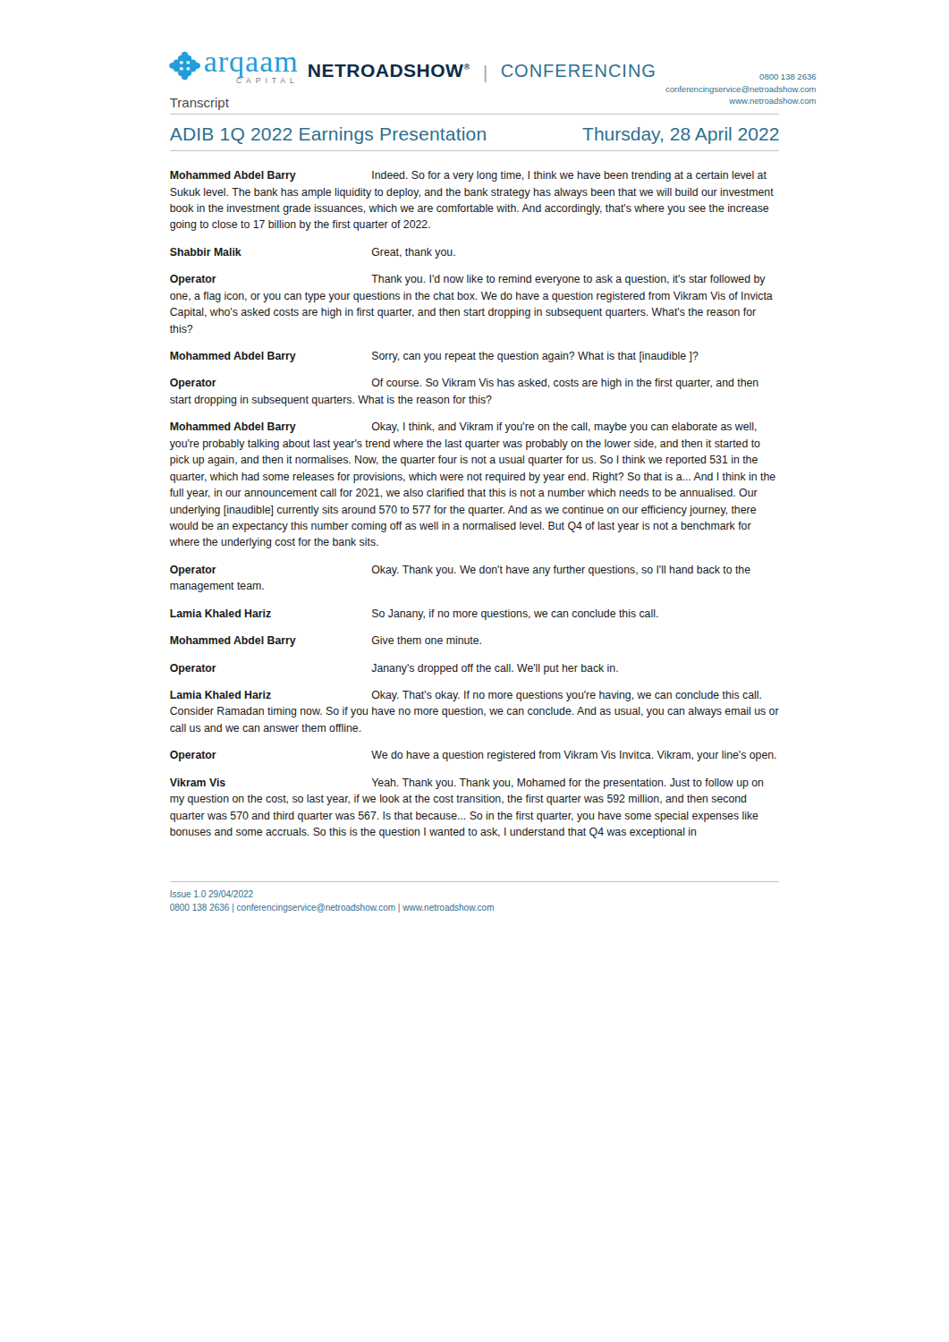✥arqaam CAPITAL
NETROADSHOW® | CONFERENCING
0800 138 2636
conferencingservice@netroadshow.com
www.netroadshow.com
Transcript
ADIB 1Q 2022 Earnings Presentation Thursday, 28 April 2022
Mohammed Abdel Barry Indeed. So for a very long time, I think we have been trending at a certain level at Sukuk level. The bank has ample liquidity to deploy, and the bank strategy has always been that we will build our investment book in the investment grade issuances, which we are comfortable with. And accordingly, that's where you see the increase going to close to 17 billion by the first quarter of 2022.
Shabbir Malik Great, thank you.
Operator Thank you. I'd now like to remind everyone to ask a question, it's star followed by one, a flag icon, or you can type your questions in the chat box. We do have a question registered from Vikram Vis of Invicta Capital, who's asked costs are high in first quarter, and then start dropping in subsequent quarters. What's the reason for this?
Mohammed Abdel Barry Sorry, can you repeat the question again? What is that [inaudible ]?
Operator Of course. So Vikram Vis has asked, costs are high in the first quarter, and then start dropping in subsequent quarters. What is the reason for this?
Mohammed Abdel Barry Okay, I think, and Vikram if you're on the call, maybe you can elaborate as well, you're probably talking about last year's trend where the last quarter was probably on the lower side, and then it started to pick up again, and then it normalises. Now, the quarter four is not a usual quarter for us. So I think we reported 531 in the quarter, which had some releases for provisions, which were not required by year end. Right? So that is a... And I think in the full year, in our announcement call for 2021, we also clarified that this is not a number which needs to be annualised. Our underlying [inaudible] currently sits around 570 to 577 for the quarter. And as we continue on our efficiency journey, there would be an expectancy this number coming off as well in a normalised level. But Q4 of last year is not a benchmark for where the underlying cost for the bank sits.
Operator Okay. Thank you. We don't have any further questions, so I'll hand back to the management team.
Lamia Khaled Hariz So Janany, if no more questions, we can conclude this call.
Mohammed Abdel Barry Give them one minute.
Operator Janany's dropped off the call. We'll put her back in.
Lamia Khaled Hariz Okay. That's okay. If no more questions you're having, we can conclude this call. Consider Ramadan timing now. So if you have no more question, we can conclude. And as usual, you can always email us or call us and we can answer them offline.
Operator We do have a question registered from Vikram Vis Invitca. Vikram, your line's open.
Vikram Vis Yeah. Thank you. Thank you, Mohamed for the presentation. Just to follow up on my question on the cost, so last year, if we look at the cost transition, the first quarter was 592 million, and then second quarter was 570 and third quarter was 567. Is that because... So in the first quarter, you have some special expenses like bonuses and some accruals. So this is the question I wanted to ask, I understand that Q4 was exceptional in
Issue 1.0 29/04/2022
0800 138 2636 | conferencingservice@netroadshow.com | www.netroadshow.com